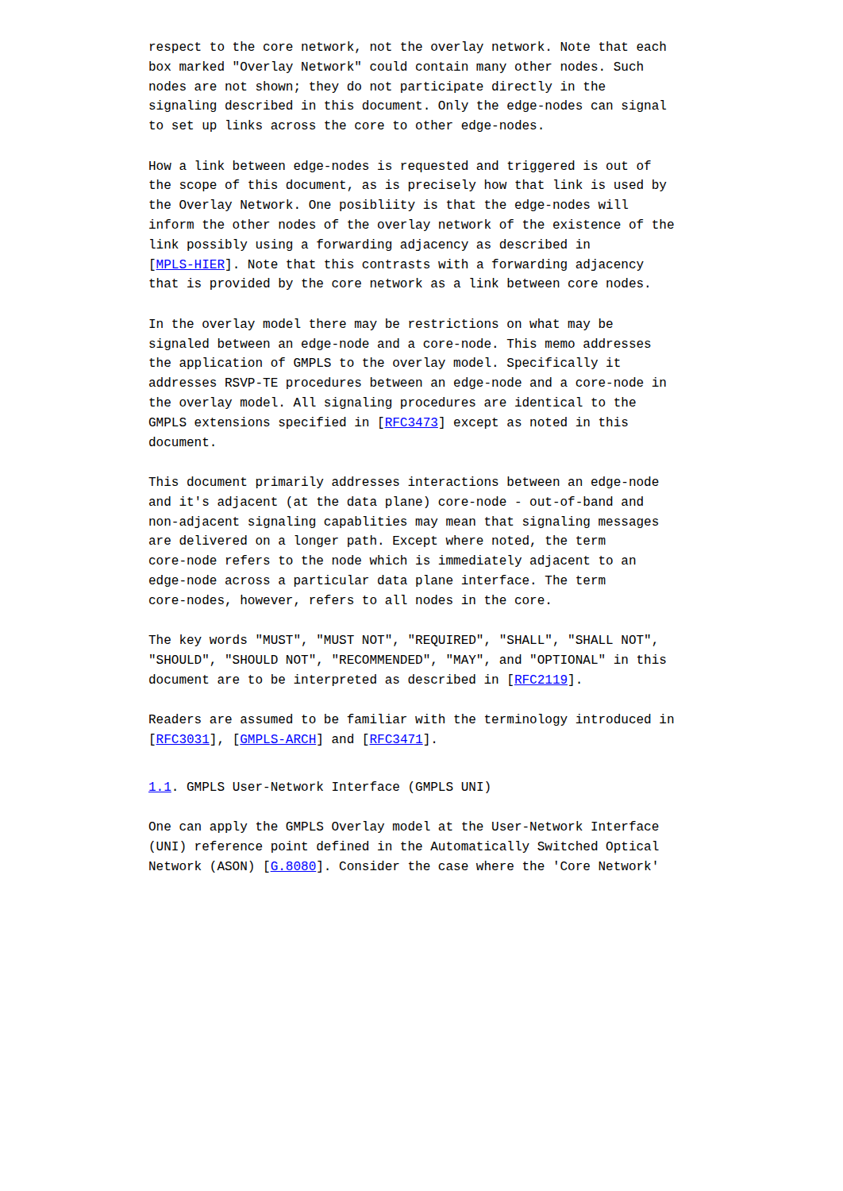respect to the core network, not the overlay network. Note that each box marked "Overlay Network" could contain many other nodes. Such nodes are not shown; they do not participate directly in the signaling described in this document. Only the edge-nodes can signal to set up links across the core to other edge-nodes.
How a link between edge-nodes is requested and triggered is out of the scope of this document, as is precisely how that link is used by the Overlay Network. One posibliity is that the edge-nodes will inform the other nodes of the overlay network of the existence of the link possibly using a forwarding adjacency as described in [MPLS-HIER]. Note that this contrasts with a forwarding adjacency that is provided by the core network as a link between core nodes.
In the overlay model there may be restrictions on what may be signaled between an edge-node and a core-node. This memo addresses the application of GMPLS to the overlay model. Specifically it addresses RSVP-TE procedures between an edge-node and a core-node in the overlay model. All signaling procedures are identical to the GMPLS extensions specified in [RFC3473] except as noted in this document.
This document primarily addresses interactions between an edge-node and it's adjacent (at the data plane) core-node - out-of-band and non-adjacent signaling capablities may mean that signaling messages are delivered on a longer path. Except where noted, the term core-node refers to the node which is immediately adjacent to an edge-node across a particular data plane interface. The term core-nodes, however, refers to all nodes in the core.
The key words "MUST", "MUST NOT", "REQUIRED", "SHALL", "SHALL NOT", "SHOULD", "SHOULD NOT", "RECOMMENDED", "MAY", and "OPTIONAL" in this document are to be interpreted as described in [RFC2119].
Readers are assumed to be familiar with the terminology introduced in [RFC3031], [GMPLS-ARCH] and [RFC3471].
1.1. GMPLS User-Network Interface (GMPLS UNI)
One can apply the GMPLS Overlay model at the User-Network Interface (UNI) reference point defined in the Automatically Switched Optical Network (ASON) [G.8080]. Consider the case where the 'Core Network'